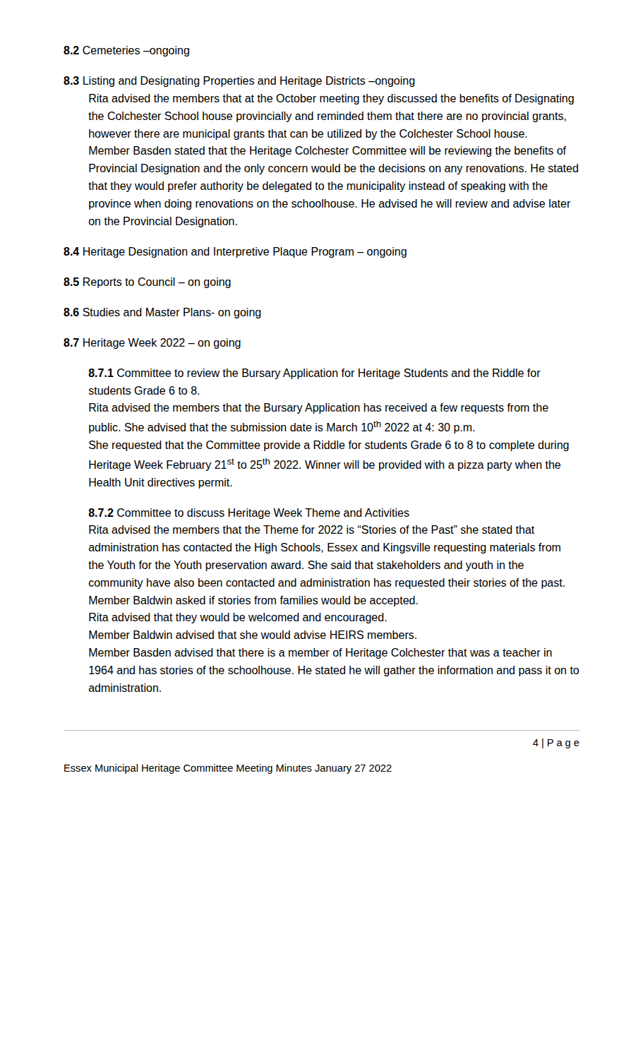8.2 Cemeteries –ongoing
8.3 Listing and Designating Properties and Heritage Districts –ongoing
Rita advised the members that at the October meeting they discussed the benefits of Designating the Colchester School house provincially and reminded them that there are no provincial grants, however there are municipal grants that can be utilized by the Colchester School house.
Member Basden stated that the Heritage Colchester Committee will be reviewing the benefits of Provincial Designation and the only concern would be the decisions on any renovations. He stated that they would prefer authority be delegated to the municipality instead of speaking with the province when doing renovations on the schoolhouse. He advised he will review and advise later on the Provincial Designation.
8.4 Heritage Designation and Interpretive Plaque Program – ongoing
8.5 Reports to Council – on going
8.6 Studies and Master Plans- on going
8.7 Heritage Week 2022 – on going
8.7.1 Committee to review the Bursary Application for Heritage Students and the Riddle for students Grade 6 to 8.
Rita advised the members that the Bursary Application has received a few requests from the public. She advised that the submission date is March 10th 2022 at 4: 30 p.m.
She requested that the Committee provide a Riddle for students Grade 6 to 8 to complete during Heritage Week February 21st to 25th 2022. Winner will be provided with a pizza party when the Health Unit directives permit.
8.7.2 Committee to discuss Heritage Week Theme and Activities
Rita advised the members that the Theme for 2022 is “Stories of the Past” she stated that administration has contacted the High Schools, Essex and Kingsville requesting materials from the Youth for the Youth preservation award. She said that stakeholders and youth in the community have also been contacted and administration has requested their stories of the past.
Member Baldwin asked if stories from families would be accepted.
Rita advised that they would be welcomed and encouraged.
Member Baldwin advised that she would advise HEIRS members.
Member Basden advised that there is a member of Heritage Colchester that was a teacher in 1964 and has stories of the schoolhouse. He stated he will gather the information and pass it on to administration.
4 | P a g e
Essex Municipal Heritage Committee Meeting Minutes January 27 2022